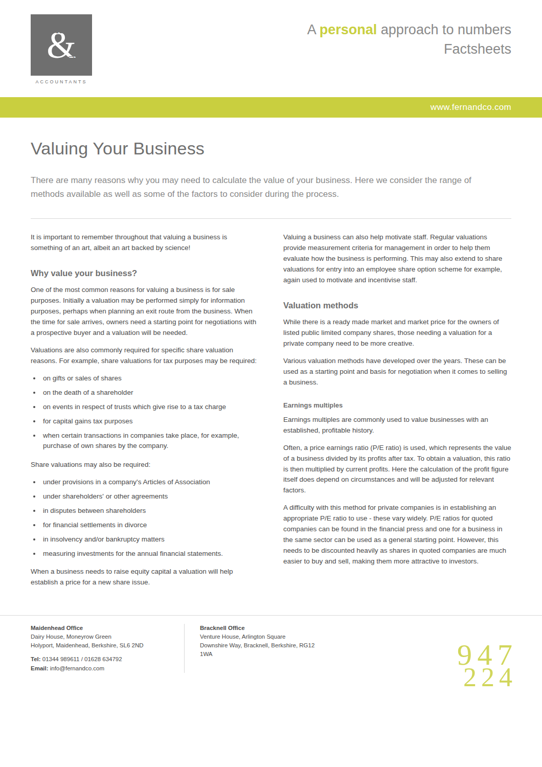&
Fern
Co.
ACCOUNTANTS
A personal approach to numbers
Factsheets
www.fernandco.com
Valuing Your Business
There are many reasons why you may need to calculate the value of your business. Here we consider the range of methods available as well as some of the factors to consider during the process.
It is important to remember throughout that valuing a business is something of an art, albeit an art backed by science!
Why value your business?
One of the most common reasons for valuing a business is for sale purposes. Initially a valuation may be performed simply for information purposes, perhaps when planning an exit route from the business. When the time for sale arrives, owners need a starting point for negotiations with a prospective buyer and a valuation will be needed.
Valuations are also commonly required for specific share valuation reasons. For example, share valuations for tax purposes may be required:
on gifts or sales of shares
on the death of a shareholder
on events in respect of trusts which give rise to a tax charge
for capital gains tax purposes
when certain transactions in companies take place, for example, purchase of own shares by the company.
Share valuations may also be required:
under provisions in a company's Articles of Association
under shareholders' or other agreements
in disputes between shareholders
for financial settlements in divorce
in insolvency and/or bankruptcy matters
measuring investments for the annual financial statements.
When a business needs to raise equity capital a valuation will help establish a price for a new share issue.
Valuing a business can also help motivate staff. Regular valuations provide measurement criteria for management in order to help them evaluate how the business is performing. This may also extend to share valuations for entry into an employee share option scheme for example, again used to motivate and incentivise staff.
Valuation methods
While there is a ready made market and market price for the owners of listed public limited company shares, those needing a valuation for a private company need to be more creative.
Various valuation methods have developed over the years. These can be used as a starting point and basis for negotiation when it comes to selling a business.
Earnings multiples
Earnings multiples are commonly used to value businesses with an established, profitable history.
Often, a price earnings ratio (P/E ratio) is used, which represents the value of a business divided by its profits after tax. To obtain a valuation, this ratio is then multiplied by current profits. Here the calculation of the profit figure itself does depend on circumstances and will be adjusted for relevant factors.
A difficulty with this method for private companies is in establishing an appropriate P/E ratio to use - these vary widely. P/E ratios for quoted companies can be found in the financial press and one for a business in the same sector can be used as a general starting point. However, this needs to be discounted heavily as shares in quoted companies are much easier to buy and sell, making them more attractive to investors.
Maidenhead Office
Dairy House, Moneyrow Green
Holyport, Maidenhead, Berkshire, SL6 2ND
Tel: 01344 989611 / 01628 634792
Email: info@fernandco.com
Bracknell Office
Venture House, Arlington Square
Downshire Way, Bracknell, Berkshire, RG12 1WA
9 4 7 2 2 4